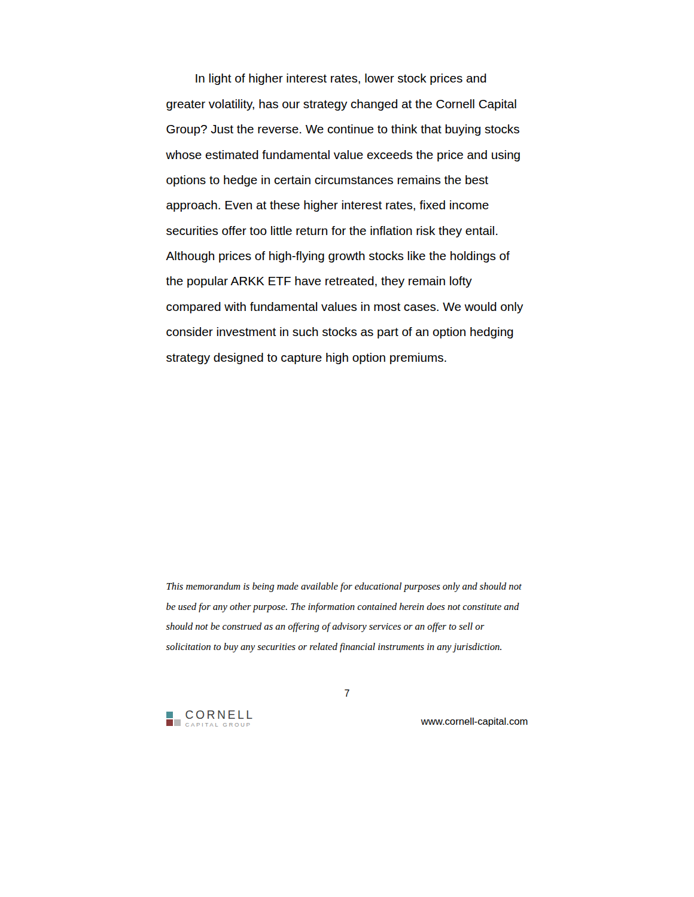In light of higher interest rates, lower stock prices and greater volatility, has our strategy changed at the Cornell Capital Group? Just the reverse. We continue to think that buying stocks whose estimated fundamental value exceeds the price and using options to hedge in certain circumstances remains the best approach. Even at these higher interest rates, fixed income securities offer too little return for the inflation risk they entail. Although prices of high-flying growth stocks like the holdings of the popular ARKK ETF have retreated, they remain lofty compared with fundamental values in most cases. We would only consider investment in such stocks as part of an option hedging strategy designed to capture high option premiums.
This memorandum is being made available for educational purposes only and should not be used for any other purpose. The information contained herein does not constitute and should not be construed as an offering of advisory services or an offer to sell or solicitation to buy any securities or related financial instruments in any jurisdiction.
7
CORNELL
CAPITAL GROUP
www.cornell-capital.com